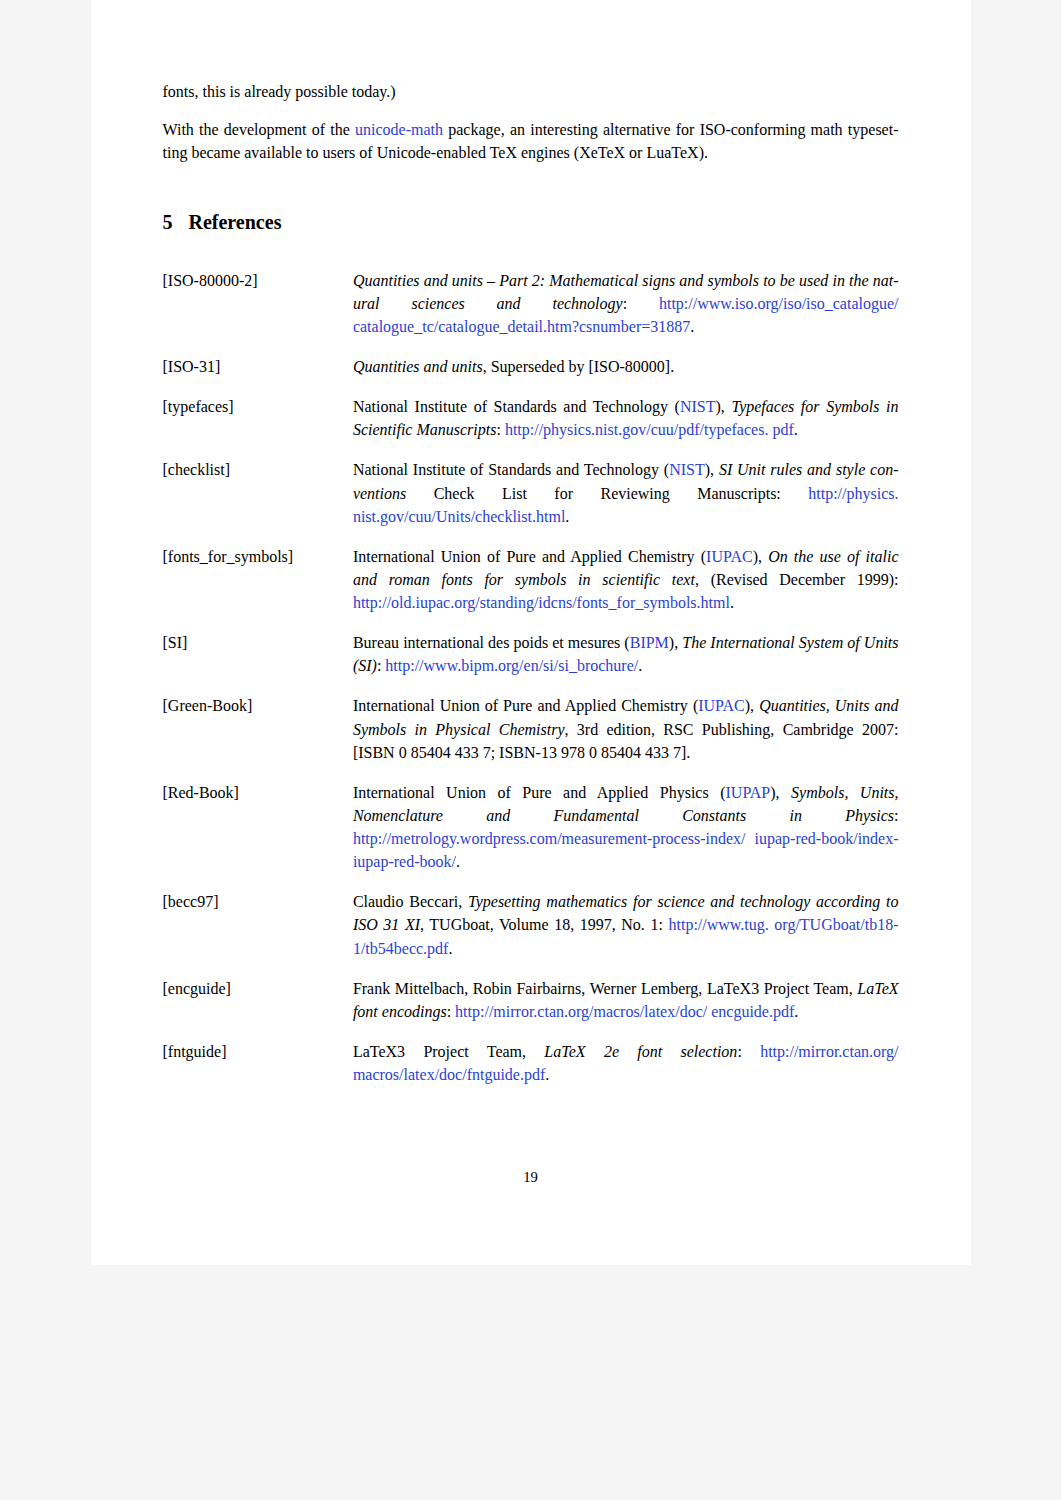fonts, this is already possible today.)
With the development of the unicode-math package, an interesting alternative for ISO-conforming math typesetting became available to users of Unicode-enabled TeX engines (XeTeX or LuaTeX).
5 References
[ISO-80000-2]
Quantities and units – Part 2: Mathematical signs and symbols to be used in the natural sciences and technology: http://www.iso.org/iso/iso_catalogue/ catalogue_tc/catalogue_detail.htm?csnumber=31887.
[ISO-31]
Quantities and units, Superseded by [ISO-80000].
[typefaces]
National Institute of Standards and Technology (NIST), Typefaces for Symbols in Scientific Manuscripts: http://physics.nist.gov/cuu/pdf/typefaces. pdf.
[checklist]
National Institute of Standards and Technology (NIST), SI Unit rules and style conventions Check List for Reviewing Manuscripts: http://physics. nist.gov/cuu/Units/checklist.html.
[fonts_for_symbols]
International Union of Pure and Applied Chemistry (IUPAC), On the use of italic and roman fonts for symbols in scientific text, (Revised December 1999): http://old.iupac.org/standing/idcns/fonts_for_symbols.html.
[SI]
Bureau international des poids et mesures (BIPM), The International System of Units (SI): http://www.bipm.org/en/si/si_brochure/.
[Green-Book]
International Union of Pure and Applied Chemistry (IUPAC), Quantities, Units and Symbols in Physical Chemistry, 3rd edition, RSC Publishing, Cambridge 2007: [ISBN 0 85404 433 7; ISBN-13 978 0 85404 433 7].
[Red-Book]
International Union of Pure and Applied Physics (IUPAP), Symbols, Units, Nomenclature and Fundamental Constants in Physics: http://metrology.wordpress.com/measurement-process-index/ iupap-red-book/index-iupap-red-book/.
[becc97]
Claudio Beccari, Typesetting mathematics for science and technology according to ISO 31 XI, TUGboat, Volume 18, 1997, No. 1: http://www.tug. org/TUGboat/tb18-1/tb54becc.pdf.
[encguide]
Frank Mittelbach, Robin Fairbairns, Werner Lemberg, LaTeX3 Project Team, LaTeX font encodings: http://mirror.ctan.org/macros/latex/doc/ encguide.pdf.
[fntguide]
LaTeX3 Project Team, LaTeX 2e font selection: http://mirror.ctan.org/ macros/latex/doc/fntguide.pdf.
19